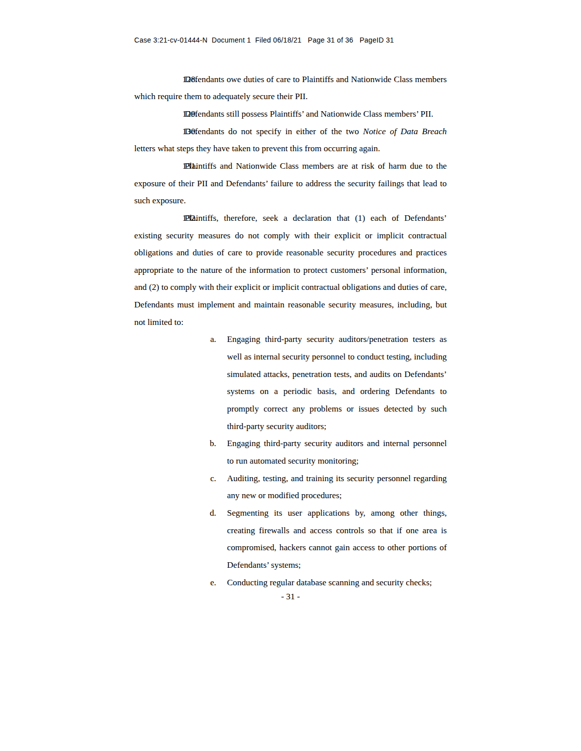Case 3:21-cv-01444-N Document 1 Filed 06/18/21 Page 31 of 36 PageID 31
128. Defendants owe duties of care to Plaintiffs and Nationwide Class members which require them to adequately secure their PII.
129. Defendants still possess Plaintiffs’ and Nationwide Class members’ PII.
130. Defendants do not specify in either of the two Notice of Data Breach letters what steps they have taken to prevent this from occurring again.
131. Plaintiffs and Nationwide Class members are at risk of harm due to the exposure of their PII and Defendants’ failure to address the security failings that lead to such exposure.
132. Plaintiffs, therefore, seek a declaration that (1) each of Defendants’ existing security measures do not comply with their explicit or implicit contractual obligations and duties of care to provide reasonable security procedures and practices appropriate to the nature of the information to protect customers’ personal information, and (2) to comply with their explicit or implicit contractual obligations and duties of care, Defendants must implement and maintain reasonable security measures, including, but not limited to:
Engaging third-party security auditors/penetration testers as well as internal security personnel to conduct testing, including simulated attacks, penetration tests, and audits on Defendants’ systems on a periodic basis, and ordering Defendants to promptly correct any problems or issues detected by such third-party security auditors;
Engaging third-party security auditors and internal personnel to run automated security monitoring;
Auditing, testing, and training its security personnel regarding any new or modified procedures;
Segmenting its user applications by, among other things, creating firewalls and access controls so that if one area is compromised, hackers cannot gain access to other portions of Defendants’ systems;
Conducting regular database scanning and security checks;
- 31 -